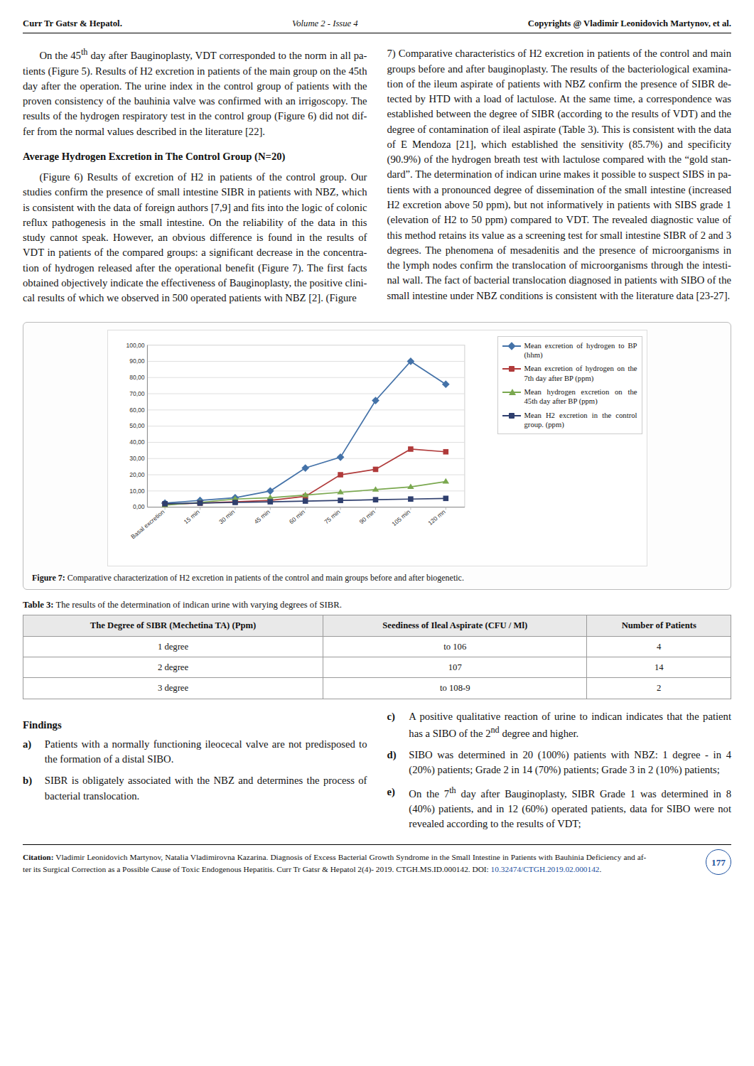Curr Tr Gatsr & Hepatol.
Volume 2 - Issue 4
Copyrights @ Vladimir Leonidovich Martynov, et al.
On the 45th day after Bauginoplasty, VDT corresponded to the norm in all patients (Figure 5). Results of H2 excretion in patients of the main group on the 45th day after the operation. The urine index in the control group of patients with the proven consistency of the bauhinia valve was confirmed with an irrigoscopy. The results of the hydrogen respiratory test in the control group (Figure 6) did not differ from the normal values described in the literature [22].
Average Hydrogen Excretion in The Control Group (N=20)
(Figure 6) Results of excretion of H2 in patients of the control group. Our studies confirm the presence of small intestine SIBR in patients with NBZ, which is consistent with the data of foreign authors [7,9] and fits into the logic of colonic reflux pathogenesis in the small intestine. On the reliability of the data in this study cannot speak. However, an obvious difference is found in the results of VDT in patients of the compared groups: a significant decrease in the concentration of hydrogen released after the operational benefit (Figure 7). The first facts obtained objectively indicate the effectiveness of Bauginoplasty, the positive clinical results of which we observed in 500 operated patients with NBZ [2]. (Figure
7) Comparative characteristics of H2 excretion in patients of the control and main groups before and after bauginoplasty. The results of the bacteriological examination of the ileum aspirate of patients with NBZ confirm the presence of SIBR detected by HTD with a load of lactulose. At the same time, a correspondence was established between the degree of SIBR (according to the results of VDT) and the degree of contamination of ileal aspirate (Table 3). This is consistent with the data of E Mendoza [21], which established the sensitivity (85.7%) and specificity (90.9%) of the hydrogen breath test with lactulose compared with the “gold standard”. The determination of indican urine makes it possible to suspect SIBS in patients with a pronounced degree of dissemination of the small intestine (increased H2 excretion above 50 ppm), but not informatively in patients with SIBS grade 1 (elevation of H2 to 50 ppm) compared to VDT. The revealed diagnostic value of this method retains its value as a screening test for small intestine SIBR of 2 and 3 degrees. The phenomena of mesadenitis and the presence of microorganisms in the lymph nodes confirm the translocation of microorganisms through the intestinal wall. The fact of bacterial translocation diagnosed in patients with SIBO of the small intestine under NBZ conditions is consistent with the literature data [23-27].
0,00 10,00 20,00 30,00 40,00 50,00 60,00 70,00 80,00 90,00 100,00 Basal excretion 15 min 30 min 45 min 60 min 75 min 90 min 105 min 120 mn
Mean excretion of hydrogen to BP (hhm)
Mean excretion of hydrogen on the 7th day after BP (ppm)
Mean hydrogen excretion on the 45th day after BP (ppm)
Mean H2 excretion in the control group. (ppm)
Figure 7: Comparative characterization of H2 excretion in patients of the control and main groups before and after biogenetic.
Table 3: The results of the determination of indican urine with varying degrees of SIBR.
| The Degree of SIBR (Mechetina TA) (Ppm) | Seediness of Ileal Aspirate (CFU / Ml) | Number of Patients |
| --- | --- | --- |
| 1 degree | to 106 | 4 |
| 2 degree | 107 | 14 |
| 3 degree | to 108-9 | 2 |
Findings
Patients with a normally functioning ileocecal valve are not predisposed to the formation of a distal SIBO.
SIBR is obligately associated with the NBZ and determines the process of bacterial translocation.
A positive qualitative reaction of urine to indican indicates that the patient has a SIBO of the 2nd degree and higher.
SIBO was determined in 20 (100%) patients with NBZ: 1 degree - in 4 (20%) patients; Grade 2 in 14 (70%) patients; Grade 3 in 2 (10%) patients;
On the 7th day after Bauginoplasty, SIBR Grade 1 was determined in 8 (40%) patients, and in 12 (60%) operated patients, data for SIBO were not revealed according to the results of VDT;
Citation: Vladimir Leonidovich Martynov, Natalia Vladimirovna Kazarina. Diagnosis of Excess Bacterial Growth Syndrome in the Small Intestine in Patients with Bauhinia Deficiency and after its Surgical Correction as a Possible Cause of Toxic Endogenous Hepatitis. Curr Tr Gatsr & Hepatol 2(4)- 2019. CTGH.MS.ID.000142. DOI: 10.32474/CTGH.2019.02.000142.
177